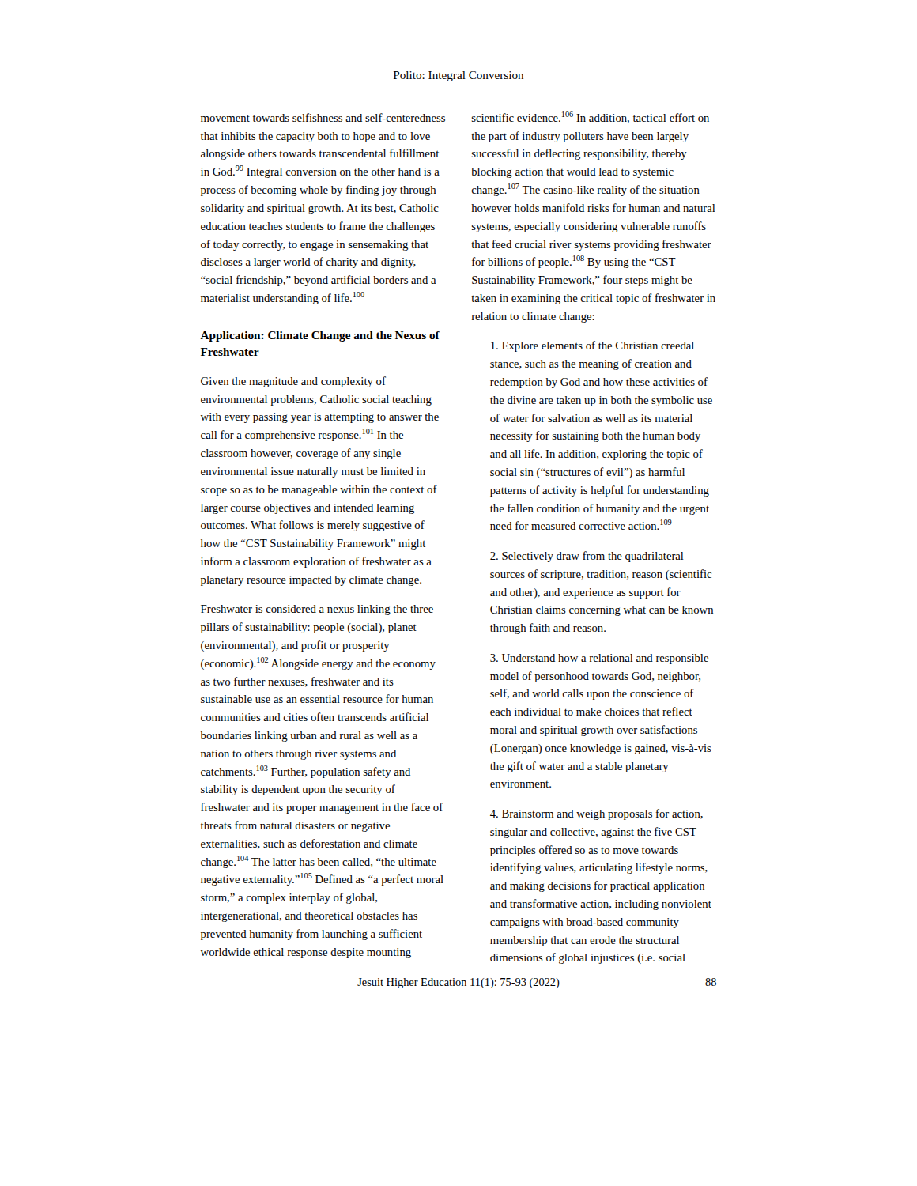Polito: Integral Conversion
movement towards selfishness and self-centeredness that inhibits the capacity both to hope and to love alongside others towards transcendental fulfillment in God.99 Integral conversion on the other hand is a process of becoming whole by finding joy through solidarity and spiritual growth. At its best, Catholic education teaches students to frame the challenges of today correctly, to engage in sensemaking that discloses a larger world of charity and dignity, “social friendship,” beyond artificial borders and a materialist understanding of life.100
Application: Climate Change and the Nexus of Freshwater
Given the magnitude and complexity of environmental problems, Catholic social teaching with every passing year is attempting to answer the call for a comprehensive response.101 In the classroom however, coverage of any single environmental issue naturally must be limited in scope so as to be manageable within the context of larger course objectives and intended learning outcomes. What follows is merely suggestive of how the “CST Sustainability Framework” might inform a classroom exploration of freshwater as a planetary resource impacted by climate change.
Freshwater is considered a nexus linking the three pillars of sustainability: people (social), planet (environmental), and profit or prosperity (economic).102 Alongside energy and the economy as two further nexuses, freshwater and its sustainable use as an essential resource for human communities and cities often transcends artificial boundaries linking urban and rural as well as a nation to others through river systems and catchments.103 Further, population safety and stability is dependent upon the security of freshwater and its proper management in the face of threats from natural disasters or negative externalities, such as deforestation and climate change.104 The latter has been called, “the ultimate negative externality.”105 Defined as “a perfect moral storm,” a complex interplay of global, intergenerational, and theoretical obstacles has prevented humanity from launching a sufficient worldwide ethical response despite mounting scientific evidence.106 In addition, tactical effort on the part of industry polluters have been largely successful in deflecting responsibility, thereby blocking action that would lead to systemic change.107 The casino-like reality of the situation however holds manifold risks for human and natural systems, especially considering vulnerable runoffs that feed crucial river systems providing freshwater for billions of people.108 By using the “CST Sustainability Framework,” four steps might be taken in examining the critical topic of freshwater in relation to climate change:
1. Explore elements of the Christian creedal stance, such as the meaning of creation and redemption by God and how these activities of the divine are taken up in both the symbolic use of water for salvation as well as its material necessity for sustaining both the human body and all life. In addition, exploring the topic of social sin (“structures of evil”) as harmful patterns of activity is helpful for understanding the fallen condition of humanity and the urgent need for measured corrective action.109
2. Selectively draw from the quadrilateral sources of scripture, tradition, reason (scientific and other), and experience as support for Christian claims concerning what can be known through faith and reason.
3. Understand how a relational and responsible model of personhood towards God, neighbor, self, and world calls upon the conscience of each individual to make choices that reflect moral and spiritual growth over satisfactions (Lonergan) once knowledge is gained, vis-à-vis the gift of water and a stable planetary environment.
4. Brainstorm and weigh proposals for action, singular and collective, against the five CST principles offered so as to move towards identifying values, articulating lifestyle norms, and making decisions for practical application and transformative action, including nonviolent campaigns with broad-based community membership that can erode the structural dimensions of global injustices (i.e. social
Jesuit Higher Education 11(1): 75-93 (2022)
88